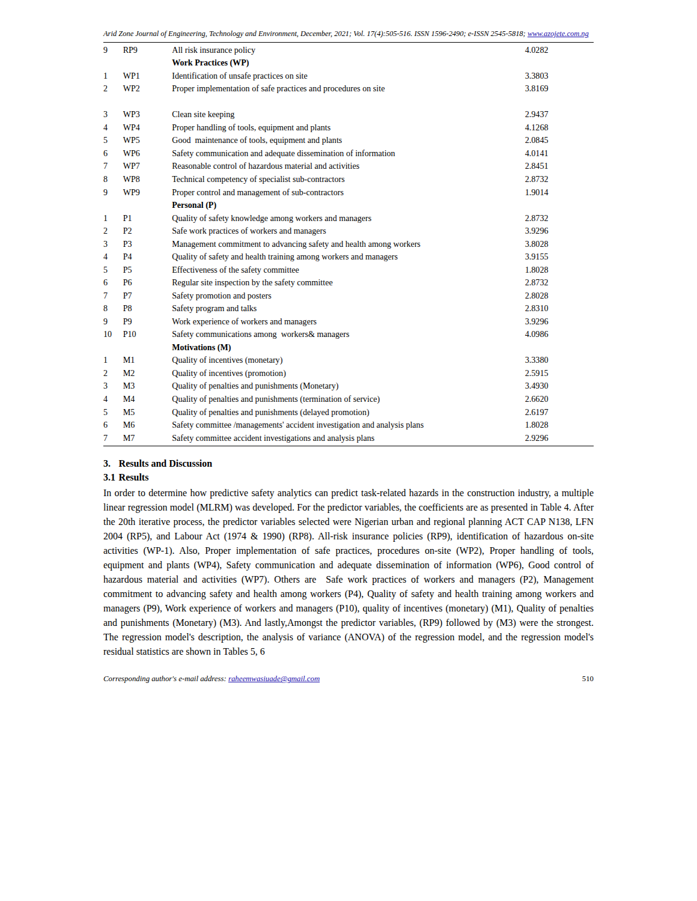Arid Zone Journal of Engineering, Technology and Environment, December, 2021; Vol. 17(4):505-516. ISSN 1596-2490; e-ISSN 2545-5818; www.azojete.com.ng
| 9 | RP9 | All risk insurance policy | 4.0282 |
| | | Work Practices (WP) | |
| 1 | WP1 | Identification of unsafe practices on site | 3.3803 |
| 2 | WP2 | Proper implementation of safe practices and procedures on site | 3.8169 |
| 3 | WP3 | Clean site keeping | 2.9437 |
| 4 | WP4 | Proper handling of tools, equipment and plants | 4.1268 |
| 5 | WP5 | Good maintenance of tools, equipment and plants | 2.0845 |
| 6 | WP6 | Safety communication and adequate dissemination of information | 4.0141 |
| 7 | WP7 | Reasonable control of hazardous material and activities | 2.8451 |
| 8 | WP8 | Technical competency of specialist sub-contractors | 2.8732 |
| 9 | WP9 | Proper control and management of sub-contractors | 1.9014 |
| | | Personal (P) | |
| 1 | P1 | Quality of safety knowledge among workers and managers | 2.8732 |
| 2 | P2 | Safe work practices of workers and managers | 3.9296 |
| 3 | P3 | Management commitment to advancing safety and health among workers | 3.8028 |
| 4 | P4 | Quality of safety and health training among workers and managers | 3.9155 |
| 5 | P5 | Effectiveness of the safety committee | 1.8028 |
| 6 | P6 | Regular site inspection by the safety committee | 2.8732 |
| 7 | P7 | Safety promotion and posters | 2.8028 |
| 8 | P8 | Safety program and talks | 2.8310 |
| 9 | P9 | Work experience of workers and managers | 3.9296 |
| 10 | P10 | Safety communications among workers& managers | 4.0986 |
| | | Motivations (M) | |
| 1 | M1 | Quality of incentives (monetary) | 3.3380 |
| 2 | M2 | Quality of incentives (promotion) | 2.5915 |
| 3 | M3 | Quality of penalties and punishments (Monetary) | 3.4930 |
| 4 | M4 | Quality of penalties and punishments (termination of service) | 2.6620 |
| 5 | M5 | Quality of penalties and punishments (delayed promotion) | 2.6197 |
| 6 | M6 | Safety committee /managements' accident investigation and analysis plans | 1.8028 |
| 7 | M7 | Safety committee accident investigations and analysis plans | 2.9296 |
3. Results and Discussion
3.1 Results
In order to determine how predictive safety analytics can predict task-related hazards in the construction industry, a multiple linear regression model (MLRM) was developed. For the predictor variables, the coefficients are as presented in Table 4. After the 20th iterative process, the predictor variables selected were Nigerian urban and regional planning ACT CAP N138, LFN 2004 (RP5), and Labour Act (1974 & 1990) (RP8). All-risk insurance policies (RP9), identification of hazardous on-site activities (WP-1). Also, Proper implementation of safe practices, procedures on-site (WP2), Proper handling of tools, equipment and plants (WP4), Safety communication and adequate dissemination of information (WP6), Good control of hazardous material and activities (WP7). Others are Safe work practices of workers and managers (P2), Management commitment to advancing safety and health among workers (P4), Quality of safety and health training among workers and managers (P9), Work experience of workers and managers (P10), quality of incentives (monetary) (M1), Quality of penalties and punishments (Monetary) (M3). And lastly,Amongst the predictor variables, (RP9) followed by (M3) were the strongest. The regression model's description, the analysis of variance (ANOVA) of the regression model, and the regression model's residual statistics are shown in Tables 5, 6
Corresponding author's e-mail address: raheemwasiuade@gmail.com 510